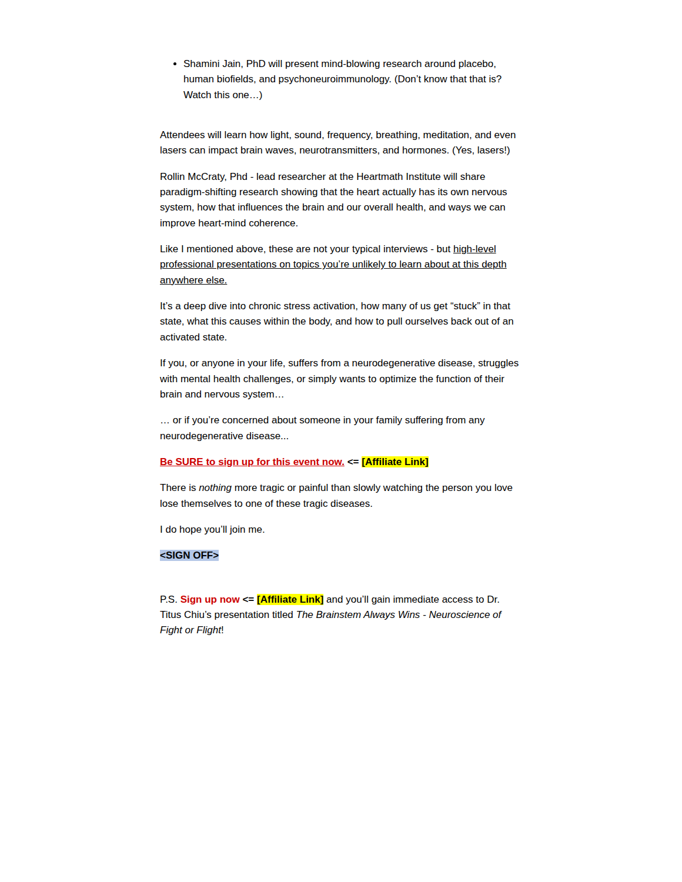Shamini Jain, PhD will present mind-blowing research around placebo, human biofields, and psychoneuroimmunology. (Don’t know that that is? Watch this one…)
Attendees will learn how light, sound, frequency, breathing, meditation, and even lasers can impact brain waves, neurotransmitters, and hormones. (Yes, lasers!)
Rollin McCraty, Phd - lead researcher at the Heartmath Institute will share paradigm-shifting research showing that the heart actually has its own nervous system, how that influences the brain and our overall health, and ways we can improve heart-mind coherence.
Like I mentioned above, these are not your typical interviews - but high-level professional presentations on topics you’re unlikely to learn about at this depth anywhere else.
It’s a deep dive into chronic stress activation, how many of us get “stuck” in that state, what this causes within the body, and how to pull ourselves back out of an activated state.
If you, or anyone in your life, suffers from a neurodegenerative disease, struggles with mental health challenges, or simply wants to optimize the function of their brain and nervous system…
… or if you’re concerned about someone in your family suffering from any neurodegenerative disease...
Be SURE to sign up for this event now. <= [Affiliate Link]
There is nothing more tragic or painful than slowly watching the person you love lose themselves to one of these tragic diseases.
I do hope you’ll join me.
<SIGN OFF>
P.S. Sign up now <= [Affiliate Link] and you’ll gain immediate access to Dr. Titus Chiu’s presentation titled The Brainstem Always Wins - Neuroscience of Fight or Flight!